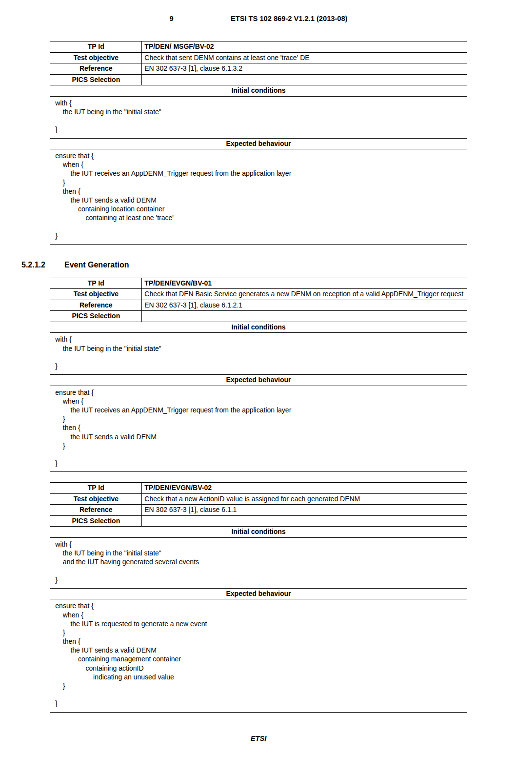9 ETSI TS 102 869-2 V1.2.1 (2013-08)
| TP Id | TP/DEN/ MSGF/BV-02 |
| Test objective | Check that sent DENM contains at least one 'trace' DE |
| Reference | EN 302 637-3 [1], clause 6.1.3.2 |
| PICS Selection | |
| Initial conditions |
| with { the IUT being in the "initial state" } |
| Expected behaviour |
| ensure that { when { the IUT receives an AppDENM_Trigger request from the application layer } then { the IUT sends a valid DENM containing location container containing at least one 'trace' } |
5.2.1.2 Event Generation
| TP Id | TP/DEN/EVGN/BV-01 |
| Test objective | Check that DEN Basic Service generates a new DENM on reception of a valid AppDENM_Trigger request |
| Reference | EN 302 637-3 [1], clause 6.1.2.1 |
| PICS Selection | |
| Initial conditions |
| with { the IUT being in the "initial state" } |
| Expected behaviour |
| ensure that { when { the IUT receives an AppDENM_Trigger request from the application layer } then { the IUT sends a valid DENM } } |
| TP Id | TP/DEN/EVGN/BV-02 |
| Test objective | Check that a new ActionID value is assigned for each generated DENM |
| Reference | EN 302 637-3 [1], clause 6.1.1 |
| PICS Selection | |
| Initial conditions |
| with { the IUT being in the "initial state" and the IUT having generated several events } |
| Expected behaviour |
| ensure that { when { the IUT is requested to generate a new event } then { the IUT sends a valid DENM containing management container containing actionID indicating an unused value } } |
ETSI